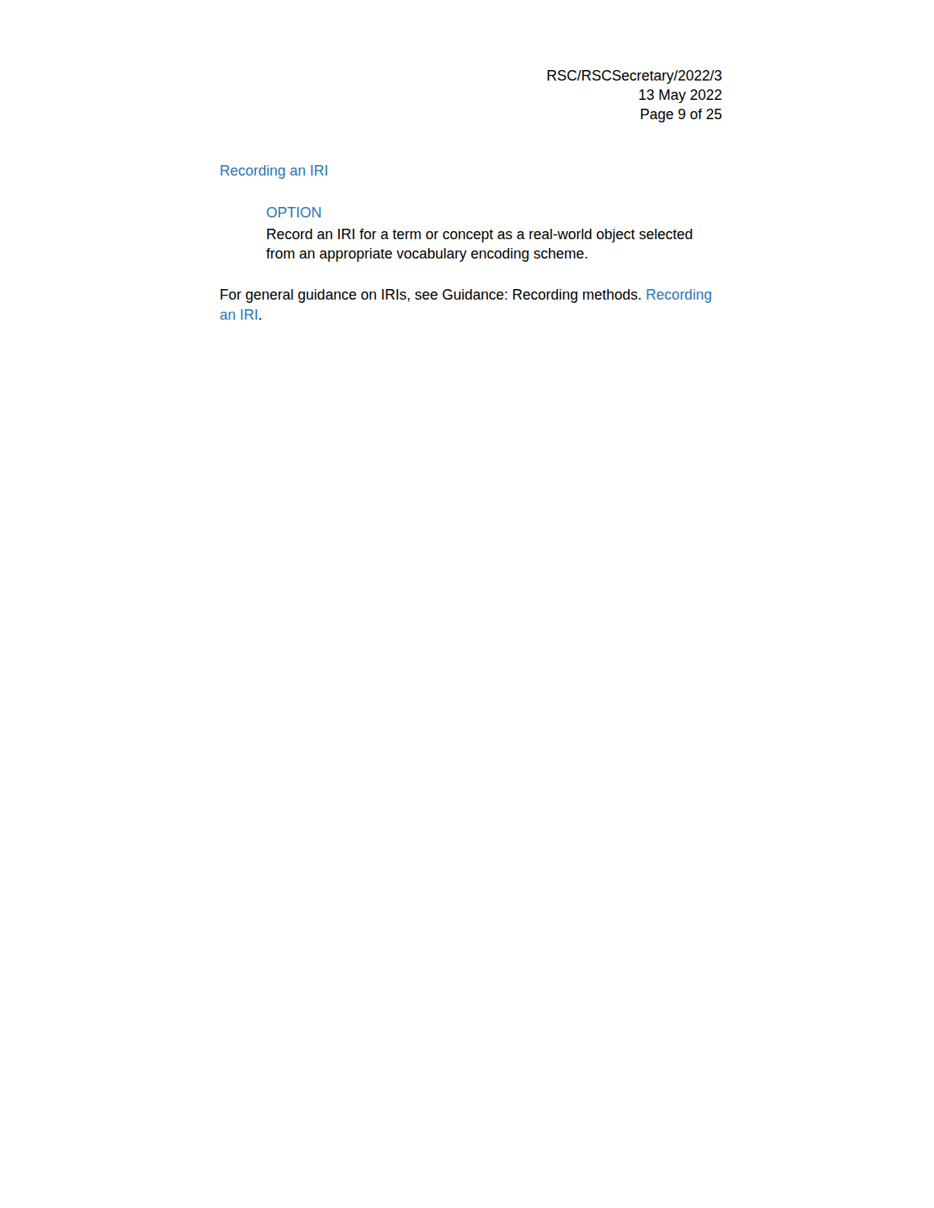RSC/RSCSecretary/2022/3
13 May 2022
Page 9 of 25
Recording an IRI
OPTION
Record an IRI for a term or concept as a real-world object selected from an appropriate vocabulary encoding scheme.
For general guidance on IRIs, see Guidance: Recording methods. Recording an IRI.